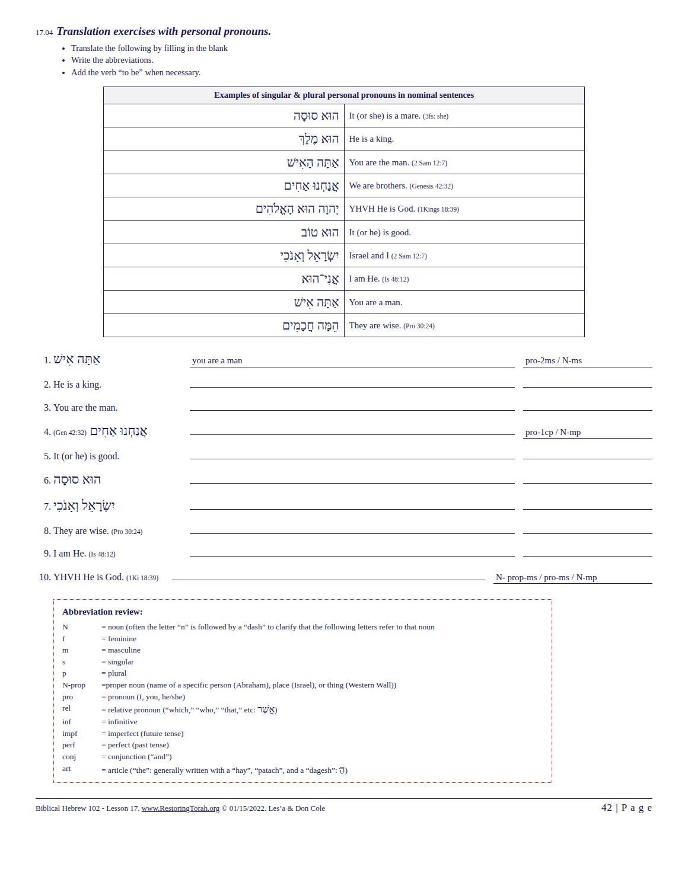17.04 Translation exercises with personal pronouns.
Translate the following by filling in the blank
Write the abbreviations.
Add the verb “to be” when necessary.
| Examples of singular & plural personal pronouns in nominal sentences |
| --- |
| הוּא סוּסָה | It (or she) is a mare. (3fs: she) |
| הוּא מֶלֶךְ | He is a king. |
| אַתָּה הָאִישׁ | You are the man. (2 Sam 12:7) |
| אֲנַחְנוּ אַחִים | We are brothers. (Genesis 42:32) |
| יְהוָה הוּא הָאֱלֹהִים | YHVH He is God. (1Kings 18:39) |
| הוּא טוֹב | It (or he) is good. |
| יִשְׂרָאֵל וְאָנֹכִי | Israel and I (2 Sam 12:7) |
| אֲנִי־הוּא | I am He. (Is 48:12) |
| אַתָּה אִישׁ | You are a man. |
| הֵמָּה חֲכָמִים | They are wise. (Pro 30:24) |
אַתָּה אִישׁ
you are a man
pro-2ms / N-ms
He is a king.
You are the man.
אֲנַחְנוּ אַחִים (Gen 42:32)
pro-1cp / N-mp
It (or he) is good.
הוּא סוּסָה
יִשְׂרָאֵל וְאָנֹכִי
They are wise. (Pro 30:24)
I am He. (Is 48:12)
YHVH He is God. (1Ki 18:39)
N- prop-ms / pro-ms / N-mp
Abbreviation review:
| N | = noun (often the letter “n” is followed by a “dash” to clarify that the following letters refer to that noun |
| f | = feminine |
| m | = masculine |
| s | = singular |
| p | = plural |
| N-prop | =proper noun (name of a specific person (Abraham), place (Israel), or thing (Western Wall)) |
| pro | = pronoun (I, you, he/she) |
| rel | = relative pronoun (“which,” “who,” “that,” etc: אֲשֶׁר ) |
| inf | = infinitive |
| impf | = imperfect (future tense) |
| perf | = perfect (past tense) |
| conj | = conjunction (“and”) |
| art | = article (“the”: generally written with a “hay”, “patach”, and a “dagesh”: הַ ̇) |
Biblical Hebrew 102 - Lesson 17. www.RestoringTorah.org © 01/15/2022. Les’a & Don Cole
42 | P a g e